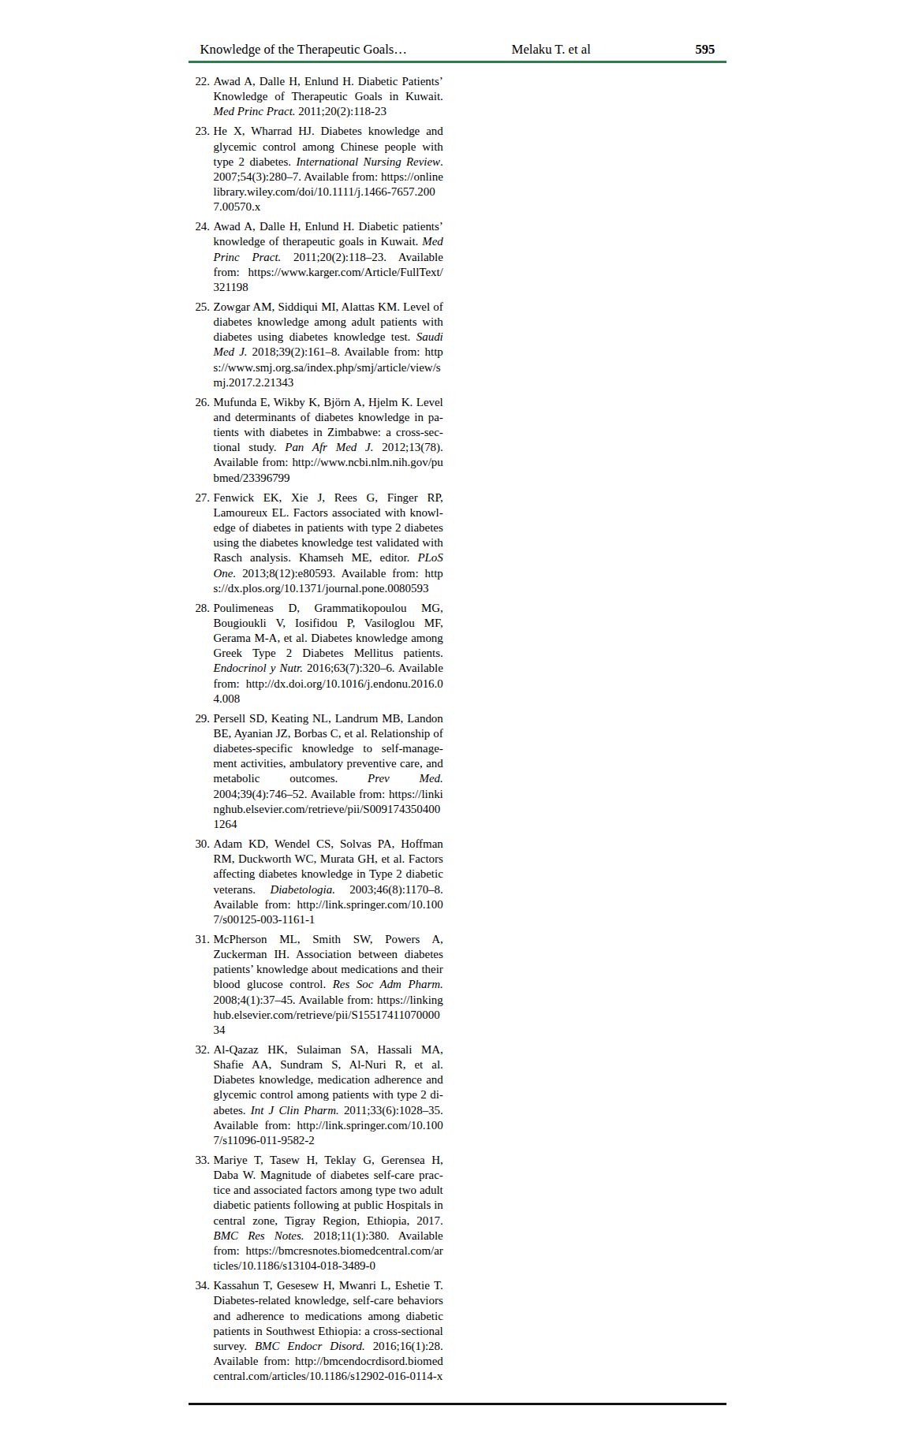Knowledge of the Therapeutic Goals… Melaku T. et al 595
Awad A, Dalle H, Enlund H. Diabetic Patients’ Knowledge of Therapeutic Goals in Kuwait. Med Princ Pract. 2011;20(2):118-23
He X, Wharrad HJ. Diabetes knowledge and glycemic control among Chinese people with type 2 diabetes. International Nursing Review. 2007;54(3):280–7. Available from: https://onlinelibrary.wiley.com/doi/10.1111/j.1466-7657.2007.00570.x
Awad A, Dalle H, Enlund H. Diabetic patients’ knowledge of therapeutic goals in Kuwait. Med Princ Pract. 2011;20(2):118–23. Available from: https://www.karger.com/Article/FullText/321198
Zowgar AM, Siddiqui MI, Alattas KM. Level of diabetes knowledge among adult patients with diabetes using diabetes knowledge test. Saudi Med J. 2018;39(2):161–8. Available from: https://www.smj.org.sa/index.php/smj/article/view/smj.2017.2.21343
Mufunda E, Wikby K, Björn A, Hjelm K. Level and determinants of diabetes knowledge in patients with diabetes in Zimbabwe: a cross-sectional study. Pan Afr Med J. 2012;13(78). Available from: http://www.ncbi.nlm.nih.gov/pubmed/23396799
Fenwick EK, Xie J, Rees G, Finger RP, Lamoureux EL. Factors associated with knowledge of diabetes in patients with type 2 diabetes using the diabetes knowledge test validated with Rasch analysis. Khamseh ME, editor. PLoS One. 2013;8(12):e80593. Available from: https://dx.plos.org/10.1371/journal.pone.0080593
Poulimeneas D, Grammatikopoulou MG, Bougioukli V, Iosifidou P, Vasiloglou MF, Gerama M-A, et al. Diabetes knowledge among Greek Type 2 Diabetes Mellitus patients. Endocrinol y Nutr. 2016;63(7):320–6. Available from: http://dx.doi.org/10.1016/j.endonu.2016.04.008
Persell SD, Keating NL, Landrum MB, Landon BE, Ayanian JZ, Borbas C, et al. Relationship of diabetes-specific knowledge to self-management activities, ambulatory preventive care, and metabolic outcomes. Prev Med. 2004;39(4):746–52. Available from: https://linkinghub.elsevier.com/retrieve/pii/S0091743504001264
Adam KD, Wendel CS, Solvas PA, Hoffman RM, Duckworth WC, Murata GH, et al. Factors affecting diabetes knowledge in Type 2 diabetic veterans. Diabetologia. 2003;46(8):1170–8. Available from: http://link.springer.com/10.1007/s00125-003-1161-1
McPherson ML, Smith SW, Powers A, Zuckerman IH. Association between diabetes patients’ knowledge about medications and their blood glucose control. Res Soc Adm Pharm. 2008;4(1):37–45. Available from: https://linkinghub.elsevier.com/retrieve/pii/S1551741107000034
Al-Qazaz HK, Sulaiman SA, Hassali MA, Shafie AA, Sundram S, Al-Nuri R, et al. Diabetes knowledge, medication adherence and glycemic control among patients with type 2 diabetes. Int J Clin Pharm. 2011;33(6):1028–35. Available from: http://link.springer.com/10.1007/s11096-011-9582-2
Mariye T, Tasew H, Teklay G, Gerensea H, Daba W. Magnitude of diabetes self-care practice and associated factors among type two adult diabetic patients following at public Hospitals in central zone, Tigray Region, Ethiopia, 2017. BMC Res Notes. 2018;11(1):380. Available from: https://bmcresnotes.biomedcentral.com/articles/10.1186/s13104-018-3489-0
Kassahun T, Gesesew H, Mwanri L, Eshetie T. Diabetes-related knowledge, self-care behaviors and adherence to medications among diabetic patients in Southwest Ethiopia: a cross-sectional survey. BMC Endocr Disord. 2016;16(1):28. Available from: http://bmcendocrdisord.biomedcentral.com/articles/10.1186/s12902-016-0114-x